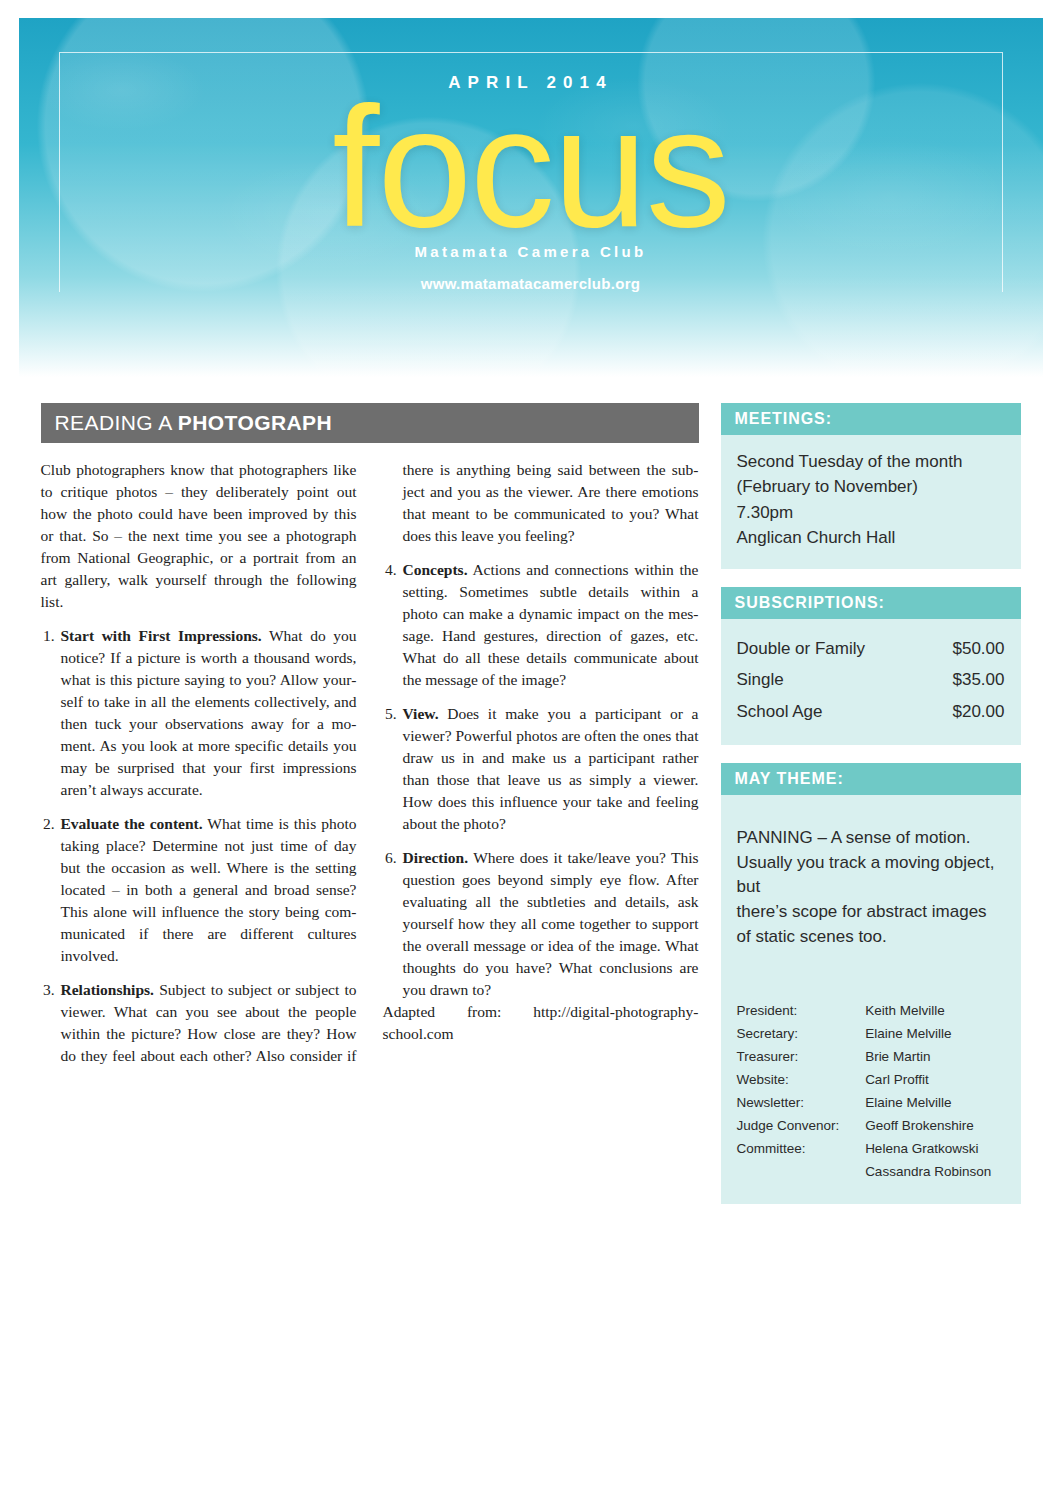April 2014
focus
Matamata Camera Club
www.matamatacamerclub.org
READING A PHOTOGRAPH
Club photographers know that photographers like to critique photos – they deliberately point out how the photo could have been improved by this or that. So – the next time you see a photograph from National Geographic, or a portrait from an art gallery, walk yourself through the following list.
Start with First Impressions. What do you notice? If a picture is worth a thousand words, what is this picture saying to you? Allow yourself to take in all the elements collectively, and then tuck your observations away for a moment. As you look at more specific details you may be surprised that your first impressions aren’t always accurate.
Evaluate the content. What time is this photo taking place? Determine not just time of day but the occasion as well. Where is the setting located – in both a general and broad sense? This alone will influence the story being communicated if there are different cultures involved.
Relationships. Subject to subject or subject to viewer. What can you see about the people within the picture? How close are they? How do they feel about each other? Also consider if there is anything being said between the subject and you as the viewer. Are there emotions that meant to be communicated to you? What does this leave you feeling?
Concepts. Actions and connections within the setting. Sometimes subtle details within a photo can make a dynamic impact on the message. Hand gestures, direction of gazes, etc. What do all these details communicate about the message of the image?
View. Does it make you a participant or a viewer? Powerful photos are often the ones that draw us in and make us a participant rather than those that leave us as simply a viewer. How does this influence your take and feeling about the photo?
Direction. Where does it take/leave you? This question goes beyond simply eye flow. After evaluating all the subtleties and details, ask yourself how they all come together to support the overall message or idea of the image. What thoughts do you have? What conclusions are you drawn to?
Adapted from: http://digital-photography-school.com
Meetings:
Second Tuesday of the month
(February to November)
7.30pm
Anglican Church Hall
Subscriptions:
| Double or Family | $50.00 |
| Single | $35.00 |
| School Age | $20.00 |
May Theme:
PANNING – A sense of motion. Usually you track a moving object, but
there’s scope for abstract images of static scenes too.
| President: | Keith Melville |
| Secretary: | Elaine Melville |
| Treasurer: | Brie Martin |
| Website: | Carl Proffit |
| Newsletter: | Elaine Melville |
| Judge Convenor: | Geoff Brokenshire |
| Committee: | Helena Gratkowski |
| | Cassandra Robinson |